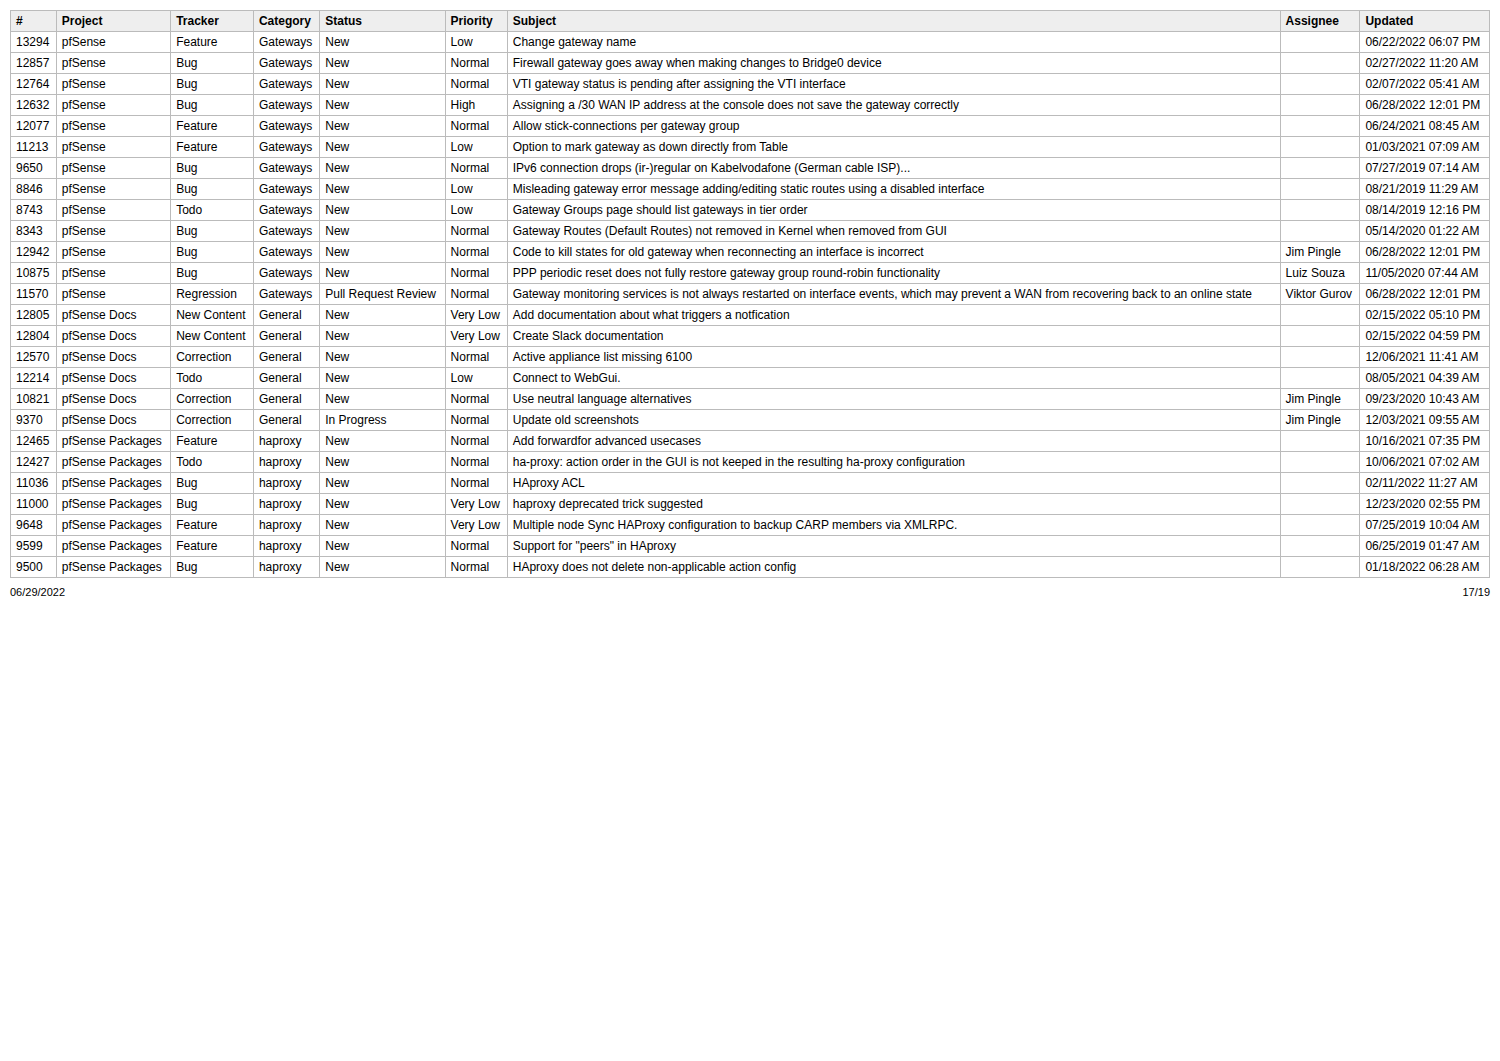| # | Project | Tracker | Category | Status | Priority | Subject | Assignee | Updated |
| --- | --- | --- | --- | --- | --- | --- | --- | --- |
| 13294 | pfSense | Feature | Gateways | New | Low | Change gateway name | | 06/22/2022 06:07 PM |
| 12857 | pfSense | Bug | Gateways | New | Normal | Firewall gateway goes away when making changes to Bridge0 device | | 02/27/2022 11:20 AM |
| 12764 | pfSense | Bug | Gateways | New | Normal | VTI gateway status is pending after assigning the VTI interface | | 02/07/2022 05:41 AM |
| 12632 | pfSense | Bug | Gateways | New | High | Assigning a /30 WAN IP address at the console does not save the gateway correctly | | 06/28/2022 12:01 PM |
| 12077 | pfSense | Feature | Gateways | New | Normal | Allow stick-connections per gateway group | | 06/24/2021 08:45 AM |
| 11213 | pfSense | Feature | Gateways | New | Low | Option to mark gateway as down directly from Table | | 01/03/2021 07:09 AM |
| 9650 | pfSense | Bug | Gateways | New | Normal | IPv6 connection drops (ir-)regular on Kabelvodafone (German cable ISP)... | | 07/27/2019 07:14 AM |
| 8846 | pfSense | Bug | Gateways | New | Low | Misleading gateway error message adding/editing static routes using a disabled interface | | 08/21/2019 11:29 AM |
| 8743 | pfSense | Todo | Gateways | New | Low | Gateway Groups page should list gateways in tier order | | 08/14/2019 12:16 PM |
| 8343 | pfSense | Bug | Gateways | New | Normal | Gateway Routes (Default Routes) not removed in Kernel when removed from GUI | | 05/14/2020 01:22 AM |
| 12942 | pfSense | Bug | Gateways | New | Normal | Code to kill states for old gateway when reconnecting an interface is incorrect | Jim Pingle | 06/28/2022 12:01 PM |
| 10875 | pfSense | Bug | Gateways | New | Normal | PPP periodic reset does not fully restore gateway group round-robin functionality | Luiz Souza | 11/05/2020 07:44 AM |
| 11570 | pfSense | Regression | Gateways | Pull Request Review | Normal | Gateway monitoring services is not always restarted on interface events, which may prevent a WAN from recovering back to an online state | Viktor Gurov | 06/28/2022 12:01 PM |
| 12805 | pfSense Docs | New Content | General | New | Very Low | Add documentation about what triggers a notfication | | 02/15/2022 05:10 PM |
| 12804 | pfSense Docs | New Content | General | New | Very Low | Create Slack documentation | | 02/15/2022 04:59 PM |
| 12570 | pfSense Docs | Correction | General | New | Normal | Active appliance list missing 6100 | | 12/06/2021 11:41 AM |
| 12214 | pfSense Docs | Todo | General | New | Low | Connect to WebGui. | | 08/05/2021 04:39 AM |
| 10821 | pfSense Docs | Correction | General | New | Normal | Use neutral language alternatives | Jim Pingle | 09/23/2020 10:43 AM |
| 9370 | pfSense Docs | Correction | General | In Progress | Normal | Update old screenshots | Jim Pingle | 12/03/2021 09:55 AM |
| 12465 | pfSense Packages | Feature | haproxy | New | Normal | Add forwardfor advanced usecases | | 10/16/2021 07:35 PM |
| 12427 | pfSense Packages | Todo | haproxy | New | Normal | ha-proxy: action order in the GUI is not keeped in the resulting ha-proxy configuration | | 10/06/2021 07:02 AM |
| 11036 | pfSense Packages | Bug | haproxy | New | Normal | HAproxy ACL | | 02/11/2022 11:27 AM |
| 11000 | pfSense Packages | Bug | haproxy | New | Very Low | haproxy deprecated trick suggested | | 12/23/2020 02:55 PM |
| 9648 | pfSense Packages | Feature | haproxy | New | Very Low | Multiple node Sync HAProxy configuration to backup CARP members via XMLRPC. | | 07/25/2019 10:04 AM |
| 9599 | pfSense Packages | Feature | haproxy | New | Normal | Support for "peers" in HAproxy | | 06/25/2019 01:47 AM |
| 9500 | pfSense Packages | Bug | haproxy | New | Normal | HAproxy does not delete non-applicable action config | | 01/18/2022 06:28 AM |
06/29/2022 17/19